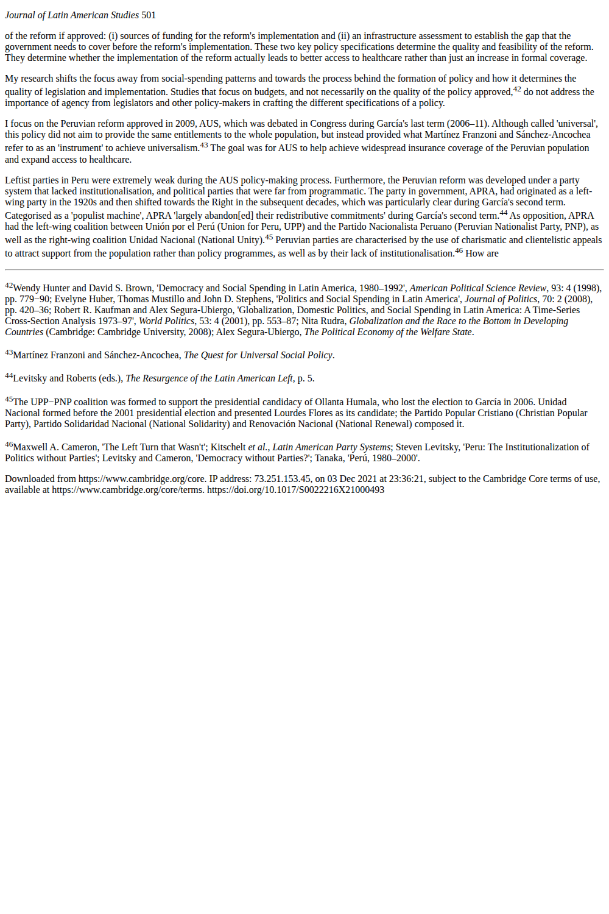Journal of Latin American Studies 501
of the reform if approved: (i) sources of funding for the reform's implementation and (ii) an infrastructure assessment to establish the gap that the government needs to cover before the reform's implementation. These two key policy specifications determine the quality and feasibility of the reform. They determine whether the implementation of the reform actually leads to better access to healthcare rather than just an increase in formal coverage.
My research shifts the focus away from social-spending patterns and towards the process behind the formation of policy and how it determines the quality of legislation and implementation. Studies that focus on budgets, and not necessarily on the quality of the policy approved,42 do not address the importance of agency from legislators and other policy-makers in crafting the different specifications of a policy.
I focus on the Peruvian reform approved in 2009, AUS, which was debated in Congress during García's last term (2006–11). Although called 'universal', this policy did not aim to provide the same entitlements to the whole population, but instead provided what Martínez Franzoni and Sánchez-Ancochea refer to as an 'instrument' to achieve universalism.43 The goal was for AUS to help achieve widespread insurance coverage of the Peruvian population and expand access to healthcare.
Leftist parties in Peru were extremely weak during the AUS policy-making process. Furthermore, the Peruvian reform was developed under a party system that lacked institutionalisation, and political parties that were far from programmatic. The party in government, APRA, had originated as a left-wing party in the 1920s and then shifted towards the Right in the subsequent decades, which was particularly clear during García's second term. Categorised as a 'populist machine', APRA 'largely abandon[ed] their redistributive commitments' during García's second term.44 As opposition, APRA had the left-wing coalition between Unión por el Perú (Union for Peru, UPP) and the Partido Nacionalista Peruano (Peruvian Nationalist Party, PNP), as well as the right-wing coalition Unidad Nacional (National Unity).45 Peruvian parties are characterised by the use of charismatic and clientelistic appeals to attract support from the population rather than policy programmes, as well as by their lack of institutionalisation.46 How are
42Wendy Hunter and David S. Brown, 'Democracy and Social Spending in Latin America, 1980–1992', American Political Science Review, 93: 4 (1998), pp. 779−90; Evelyne Huber, Thomas Mustillo and John D. Stephens, 'Politics and Social Spending in Latin America', Journal of Politics, 70: 2 (2008), pp. 420–36; Robert R. Kaufman and Alex Segura-Ubiergo, 'Globalization, Domestic Politics, and Social Spending in Latin America: A Time-Series Cross-Section Analysis 1973–97', World Politics, 53: 4 (2001), pp. 553–87; Nita Rudra, Globalization and the Race to the Bottom in Developing Countries (Cambridge: Cambridge University, 2008); Alex Segura-Ubiergo, The Political Economy of the Welfare State.
43Martínez Franzoni and Sánchez-Ancochea, The Quest for Universal Social Policy.
44Levitsky and Roberts (eds.), The Resurgence of the Latin American Left, p. 5.
45The UPP−PNP coalition was formed to support the presidential candidacy of Ollanta Humala, who lost the election to García in 2006. Unidad Nacional formed before the 2001 presidential election and presented Lourdes Flores as its candidate; the Partido Popular Cristiano (Christian Popular Party), Partido Solidaridad Nacional (National Solidarity) and Renovación Nacional (National Renewal) composed it.
46Maxwell A. Cameron, 'The Left Turn that Wasn't'; Kitschelt et al., Latin American Party Systems; Steven Levitsky, 'Peru: The Institutionalization of Politics without Parties'; Levitsky and Cameron, 'Democracy without Parties?'; Tanaka, 'Perú, 1980–2000'.
Downloaded from https://www.cambridge.org/core. IP address: 73.251.153.45, on 03 Dec 2021 at 23:36:21, subject to the Cambridge Core terms of use, available at https://www.cambridge.org/core/terms. https://doi.org/10.1017/S0022216X21000493